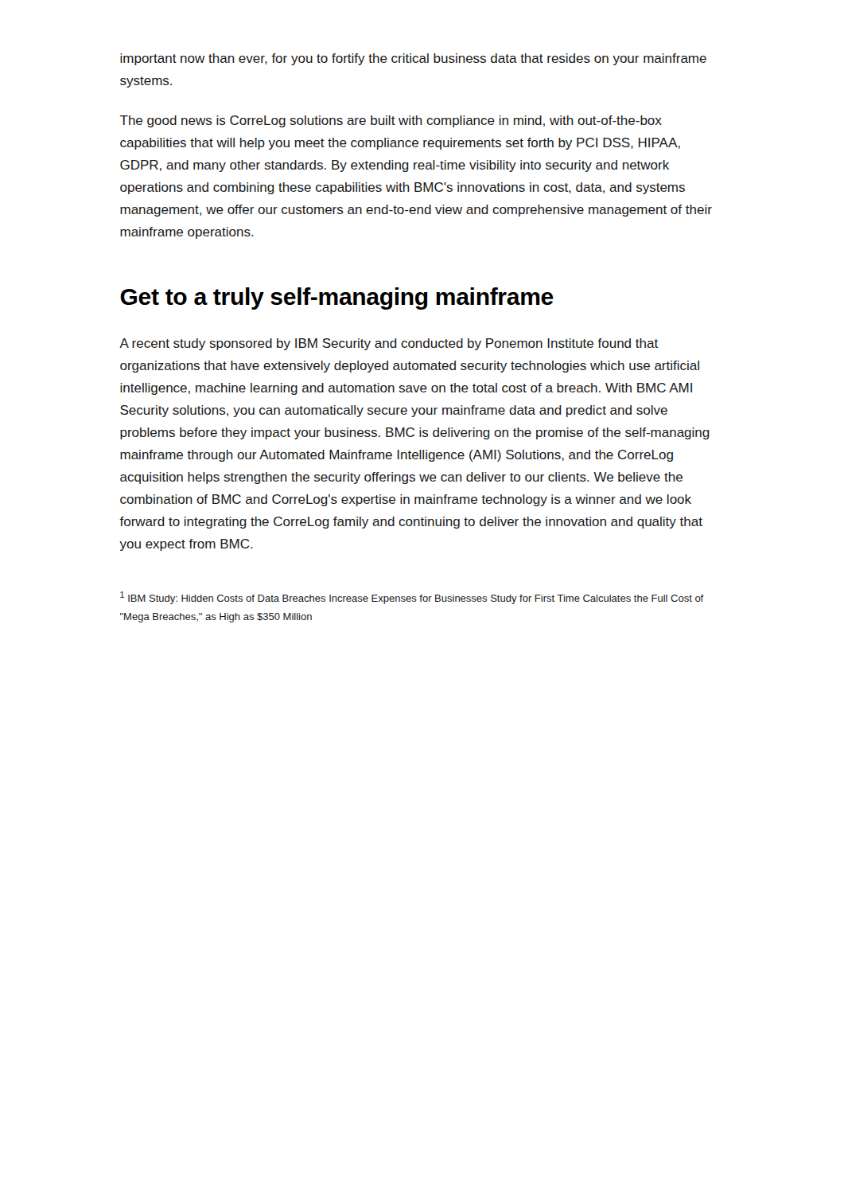important now than ever, for you to fortify the critical business data that resides on your mainframe systems.
The good news is CorreLog solutions are built with compliance in mind, with out-of-the-box capabilities that will help you meet the compliance requirements set forth by PCI DSS, HIPAA, GDPR, and many other standards. By extending real-time visibility into security and network operations and combining these capabilities with BMC's innovations in cost, data, and systems management, we offer our customers an end-to-end view and comprehensive management of their mainframe operations.
Get to a truly self-managing mainframe
A recent study sponsored by IBM Security and conducted by Ponemon Institute found that organizations that have extensively deployed automated security technologies which use artificial intelligence, machine learning and automation save on the total cost of a breach. With BMC AMI Security solutions, you can automatically secure your mainframe data and predict and solve problems before they impact your business. BMC is delivering on the promise of the self-managing mainframe through our Automated Mainframe Intelligence (AMI) Solutions, and the CorreLog acquisition helps strengthen the security offerings we can deliver to our clients. We believe the combination of BMC and CorreLog's expertise in mainframe technology is a winner and we look forward to integrating the CorreLog family and continuing to deliver the innovation and quality that you expect from BMC.
1 IBM Study: Hidden Costs of Data Breaches Increase Expenses for Businesses Study for First Time Calculates the Full Cost of "Mega Breaches," as High as $350 Million